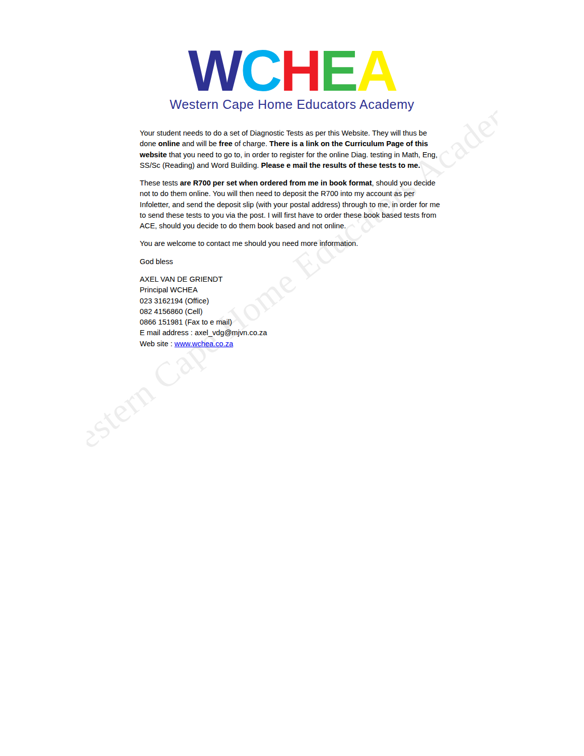Western Cape Home Educators Academy
WCHEA
Western Cape Home Educators Academy
Your student needs to do a set of Diagnostic Tests as per this Website. They will thus be done online and will be free of charge. There is a link on the Curriculum Page of this website that you need to go to, in order to register for the online Diag. testing in Math, Eng, SS/Sc (Reading) and Word Building. Please e mail the results of these tests to me.
These tests are R700 per set when ordered from me in book format, should you decide not to do them online. You will then need to deposit the R700 into my account as per Infoletter, and send the deposit slip (with your postal address) through to me, in order for me to send these tests to you via the post. I will first have to order these book based tests from ACE, should you decide to do them book based and not online.
You are welcome to contact me should you need more information.
God bless
AXEL VAN DE GRIENDT
Principal WCHEA
023 3162194 (Office)
082 4156860 (Cell)
0866 151981 (Fax to e mail)
E mail address : axel_vdg@mjvn.co.za
Web site : www.wchea.co.za